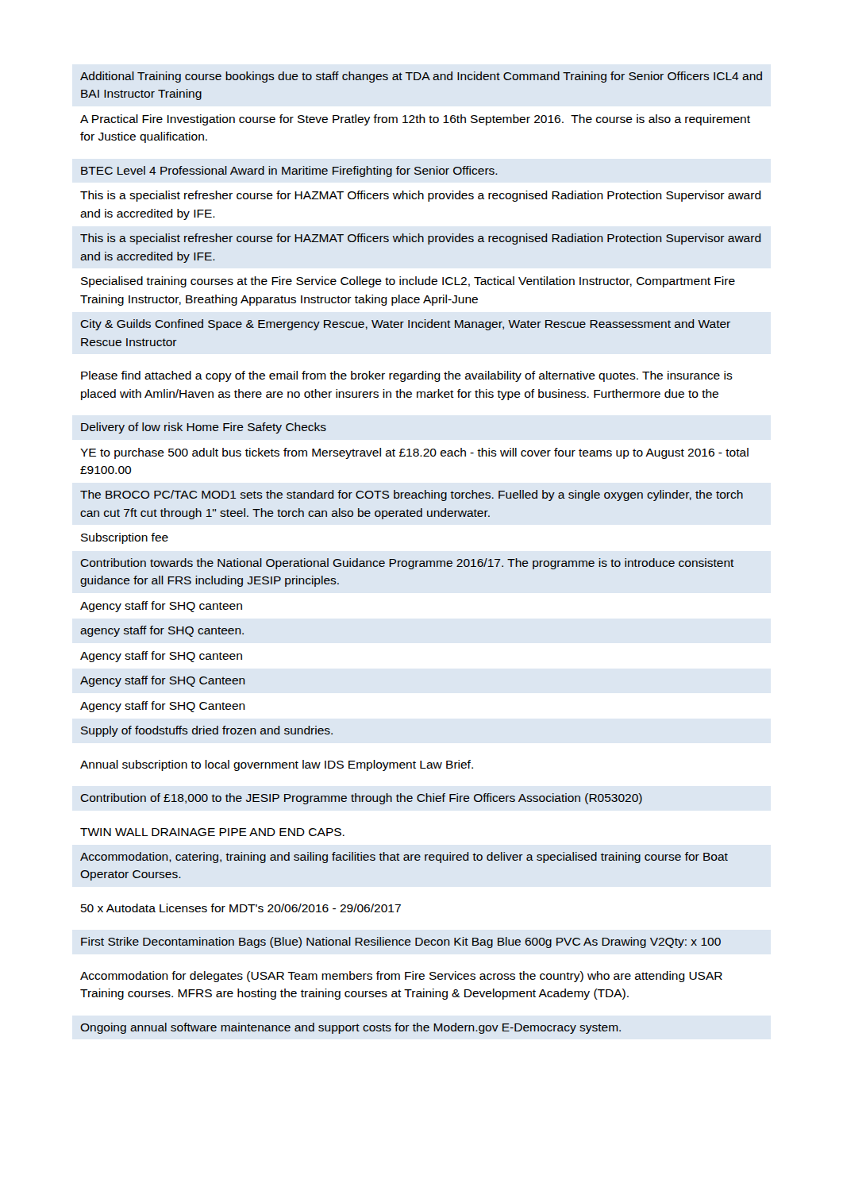| Additional Training course bookings due to staff changes at TDA and Incident Command Training for Senior Officers ICL4 and BAI Instructor Training |
| A Practical Fire Investigation course for Steve Pratley from 12th to 16th September 2016. The course is also a requirement for Justice qualification. |
| BTEC Level 4 Professional Award in Maritime Firefighting for Senior Officers. |
| This is a specialist refresher course for HAZMAT Officers which provides a recognised Radiation Protection Supervisor award and is accredited by IFE. |
| This is a specialist refresher course for HAZMAT Officers which provides a recognised Radiation Protection Supervisor award and is accredited by IFE. |
| Specialised training courses at the Fire Service College to include ICL2, Tactical Ventilation Instructor, Compartment Fire Training Instructor, Breathing Apparatus Instructor taking place April-June |
| City & Guilds Confined Space & Emergency Rescue, Water Incident Manager, Water Rescue Reassessment and Water Rescue Instructor |
| Please find attached a copy of the email from the broker regarding the availability of alternative quotes. The insurance is placed with Amlin/Haven as there are no other insurers in the market for this type of business. Furthermore due to the |
| Delivery of low risk Home Fire Safety Checks |
| YE to purchase 500 adult bus tickets from Merseytravel at £18.20 each - this will cover four teams up to August 2016 - total £9100.00 |
| The BROCO PC/TAC MOD1 sets the standard for COTS breaching torches. Fuelled by a single oxygen cylinder, the torch can cut 7ft cut through 1" steel. The torch can also be operated underwater. |
| Subscription fee |
| Contribution towards the National Operational Guidance Programme 2016/17. The programme is to introduce consistent guidance for all FRS including JESIP principles. |
| Agency staff for SHQ canteen |
| agency staff for SHQ canteen. |
| Agency staff for SHQ canteen |
| Agency staff for SHQ Canteen |
| Agency staff for SHQ Canteen |
| Supply of foodstuffs dried frozen and sundries. |
| Annual subscription to local government law IDS Employment Law Brief. |
| Contribution of £18,000 to the JESIP Programme through the Chief Fire Officers Association (R053020) |
| TWIN WALL DRAINAGE PIPE AND END CAPS. |
| Accommodation, catering, training and sailing facilities that are required to deliver a specialised training course for Boat Operator Courses. |
| 50 x Autodata Licenses for MDT's 20/06/2016 - 29/06/2017 |
| First Strike Decontamination Bags (Blue) National Resilience Decon Kit Bag Blue 600g PVC As Drawing V2Qty: x 100 |
| Accommodation for delegates (USAR Team members from Fire Services across the country) who are attending USAR Training courses. MFRS are hosting the training courses at Training & Development Academy (TDA). |
| Ongoing annual software maintenance and support costs for the Modern.gov E-Democracy system. |